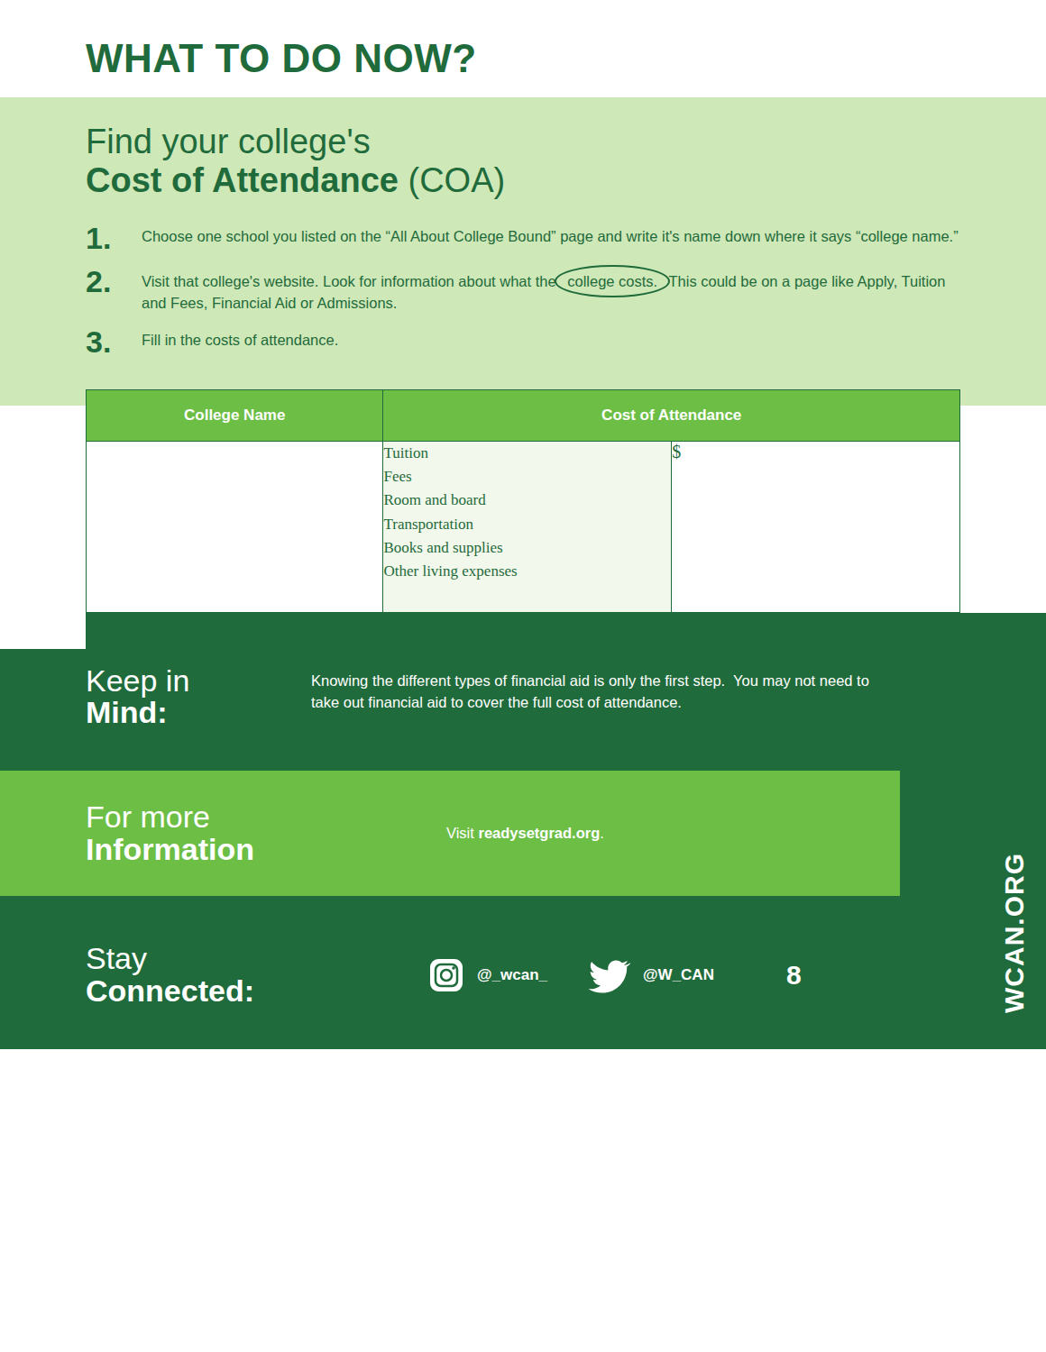What to do now?
Find your college's
Cost of Attendance (COA)
1. Choose one school you listed on the “All About College Bound” page and write it's name down where it says “college name.”
2. Visit that college's website. Look for information about what the college costs. This could be on a page like Apply, Tuition and Fees, Financial Aid or Admissions.
3. Fill in the costs of attendance.
| College Name | Cost of Attendance |
| --- | --- |
| | Tuition Fees Room and board Transportation Books and supplies Other living expenses | $ |
Keep in Mind:
Knowing the different types of financial aid is only the first step. You may not need to take out financial aid to cover the full cost of attendance.
For more Information
Visit readysetgrad.org.
Stay Connected:
@_wcan_
@W_CAN
8
WCAN.ORG